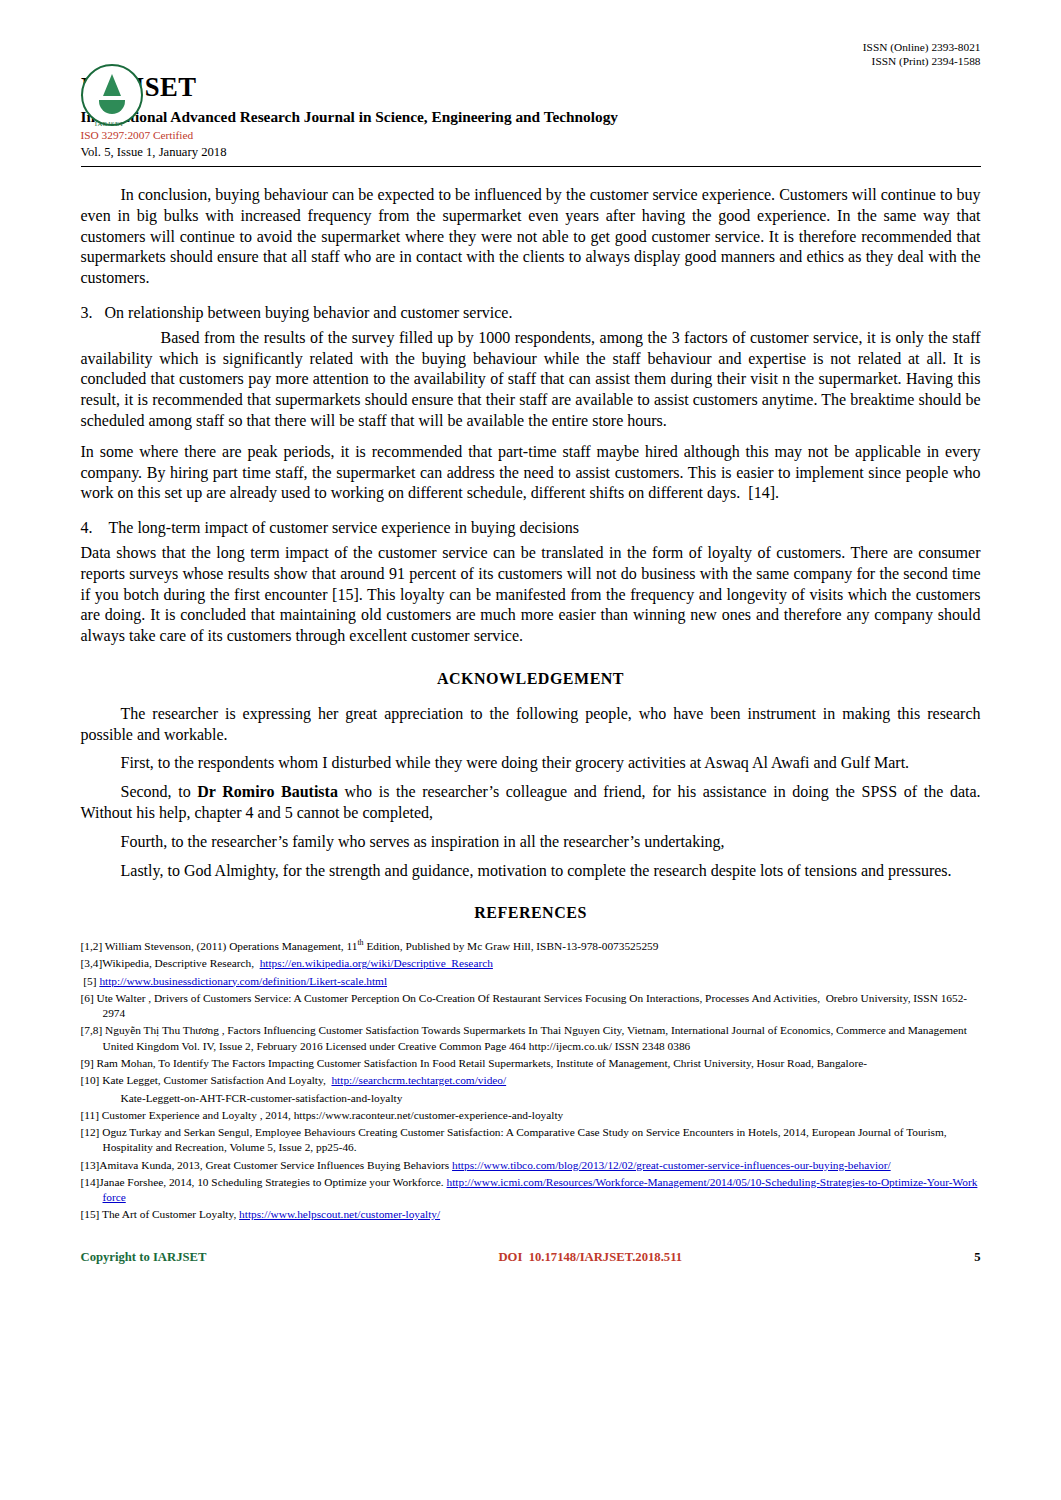ISSN (Online) 2393-8021
ISSN (Print) 2394-1588
IARJSET
IARJSET
International Advanced Research Journal in Science, Engineering and Technology
ISO 3297:2007 Certified
Vol. 5, Issue 1, January 2018
In conclusion, buying behaviour can be expected to be influenced by the customer service experience. Customers will continue to buy even in big bulks with increased frequency from the supermarket even years after having the good experience. In the same way that customers will continue to avoid the supermarket where they were not able to get good customer service. It is therefore recommended that supermarkets should ensure that all staff who are in contact with the clients to always display good manners and ethics as they deal with the customers.
3. On relationship between buying behavior and customer service.
Based from the results of the survey filled up by 1000 respondents, among the 3 factors of customer service, it is only the staff availability which is significantly related with the buying behaviour while the staff behaviour and expertise is not related at all. It is concluded that customers pay more attention to the availability of staff that can assist them during their visit n the supermarket. Having this result, it is recommended that supermarkets should ensure that their staff are available to assist customers anytime. The breaktime should be scheduled among staff so that there will be staff that will be available the entire store hours.
In some where there are peak periods, it is recommended that part-time staff maybe hired although this may not be applicable in every company. By hiring part time staff, the supermarket can address the need to assist customers. This is easier to implement since people who work on this set up are already used to working on different schedule, different shifts on different days. [14].
4. The long-term impact of customer service experience in buying decisions
Data shows that the long term impact of the customer service can be translated in the form of loyalty of customers. There are consumer reports surveys whose results show that around 91 percent of its customers will not do business with the same company for the second time if you botch during the first encounter [15]. This loyalty can be manifested from the frequency and longevity of visits which the customers are doing. It is concluded that maintaining old customers are much more easier than winning new ones and therefore any company should always take care of its customers through excellent customer service.
ACKNOWLEDGEMENT
The researcher is expressing her great appreciation to the following people, who have been instrument in making this research possible and workable.
First, to the respondents whom I disturbed while they were doing their grocery activities at Aswaq Al Awafi and Gulf Mart.
Second, to Dr Romiro Bautista who is the researcher’s colleague and friend, for his assistance in doing the SPSS of the data. Without his help, chapter 4 and 5 cannot be completed,
Fourth, to the researcher’s family who serves as inspiration in all the researcher’s undertaking,
Lastly, to God Almighty, for the strength and guidance, motivation to complete the research despite lots of tensions and pressures.
REFERENCES
[1,2] William Stevenson, (2011) Operations Management, 11th Edition, Published by Mc Graw Hill, ISBN-13-978-0073525259
[3,4]Wikipedia, Descriptive Research, https://en.wikipedia.org/wiki/Descriptive_Research
[5] http://www.businessdictionary.com/definition/Likert-scale.html
[6] Ute Walter , Drivers of Customers Service: A Customer Perception On Co-Creation Of Restaurant Services Focusing On Interactions, Processes And Activities, Orebro University, ISSN 1652-2974
[7,8] Nguyễn Thị Thu Thương , Factors Influencing Customer Satisfaction Towards Supermarkets In Thai Nguyen City, Vietnam, International Journal of Economics, Commerce and Management United Kingdom Vol. IV, Issue 2, February 2016 Licensed under Creative Common Page 464 http://ijecm.co.uk/ ISSN 2348 0386
[9] Ram Mohan, To Identify The Factors Impacting Customer Satisfaction In Food Retail Supermarkets, Institute of Management, Christ University, Hosur Road, Bangalore-
[10] Kate Legget, Customer Satisfaction And Loyalty, http://searchcrm.techtarget.com/video/
Kate-Leggett-on-AHT-FCR-customer-satisfaction-and-loyalty
[11] Customer Experience and Loyalty , 2014, https://www.raconteur.net/customer-experience-and-loyalty
[12] Oguz Turkay and Serkan Sengul, Employee Behaviours Creating Customer Satisfaction: A Comparative Case Study on Service Encounters in Hotels, 2014, European Journal of Tourism, Hospitality and Recreation, Volume 5, Issue 2, pp25-46.
[13]Amitava Kunda, 2013, Great Customer Service Influences Buying Behaviors https://www.tibco.com/blog/2013/12/02/great-customer-service-influences-our-buying-behavior/
[14]Janae Forshee, 2014, 10 Scheduling Strategies to Optimize your Workforce. http://www.icmi.com/Resources/Workforce-Management/2014/05/10-Scheduling-Strategies-to-Optimize-Your-Workforce
[15] The Art of Customer Loyalty, https://www.helpscout.net/customer-loyalty/
Copyright to IARJSET DOI 10.17148/IARJSET.2018.511 5